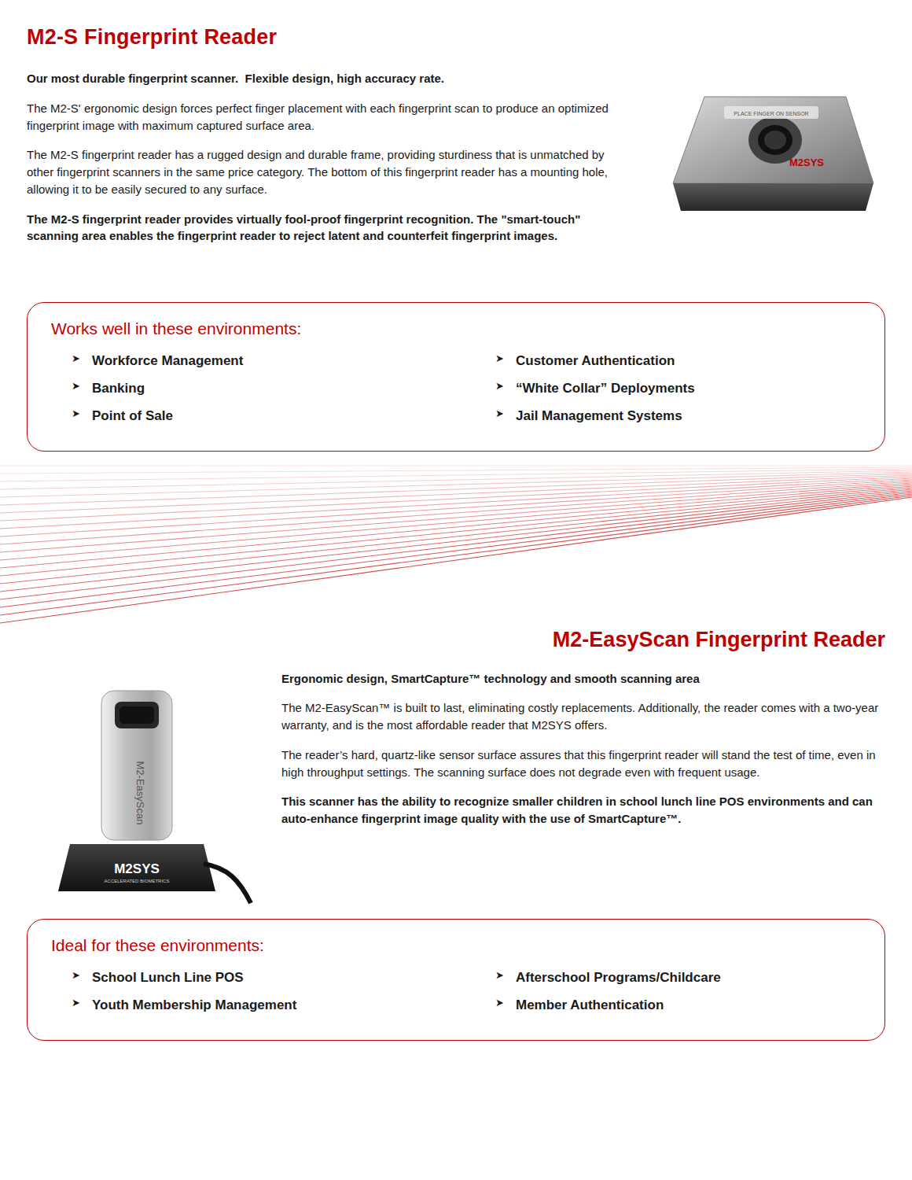M2-S Fingerprint Reader
Our most durable fingerprint scanner. Flexible design, high accuracy rate.
The M2-S' ergonomic design forces perfect finger placement with each fingerprint scan to produce an optimized fingerprint image with maximum captured surface area.
The M2-S fingerprint reader has a rugged design and durable frame, providing sturdiness that is unmatched by other fingerprint scanners in the same price category. The bottom of this fingerprint reader has a mounting hole, allowing it to be easily secured to any surface.
The M2-S fingerprint reader provides virtually fool-proof fingerprint recognition. The "smart-touch" scanning area enables the fingerprint reader to reject latent and counterfeit fingerprint images.
Works well in these environments:
Workforce Management
Banking
Point of Sale
Customer Authentication
“White Collar” Deployments
Jail Management Systems
M2-EasyScan Fingerprint Reader
Ergonomic design, SmartCapture™ technology and smooth scanning area
The M2-EasyScan™ is built to last, eliminating costly replacements. Additionally, the reader comes with a two-year warranty, and is the most affordable reader that M2SYS offers.
The reader’s hard, quartz-like sensor surface assures that this fingerprint reader will stand the test of time, even in high throughput settings. The scanning surface does not degrade even with frequent usage.
This scanner has the ability to recognize smaller children in school lunch line POS environments and can auto-enhance fingerprint image quality with the use of SmartCapture™.
Ideal for these environments:
School Lunch Line POS
Youth Membership Management
Afterschool Programs/Childcare
Member Authentication